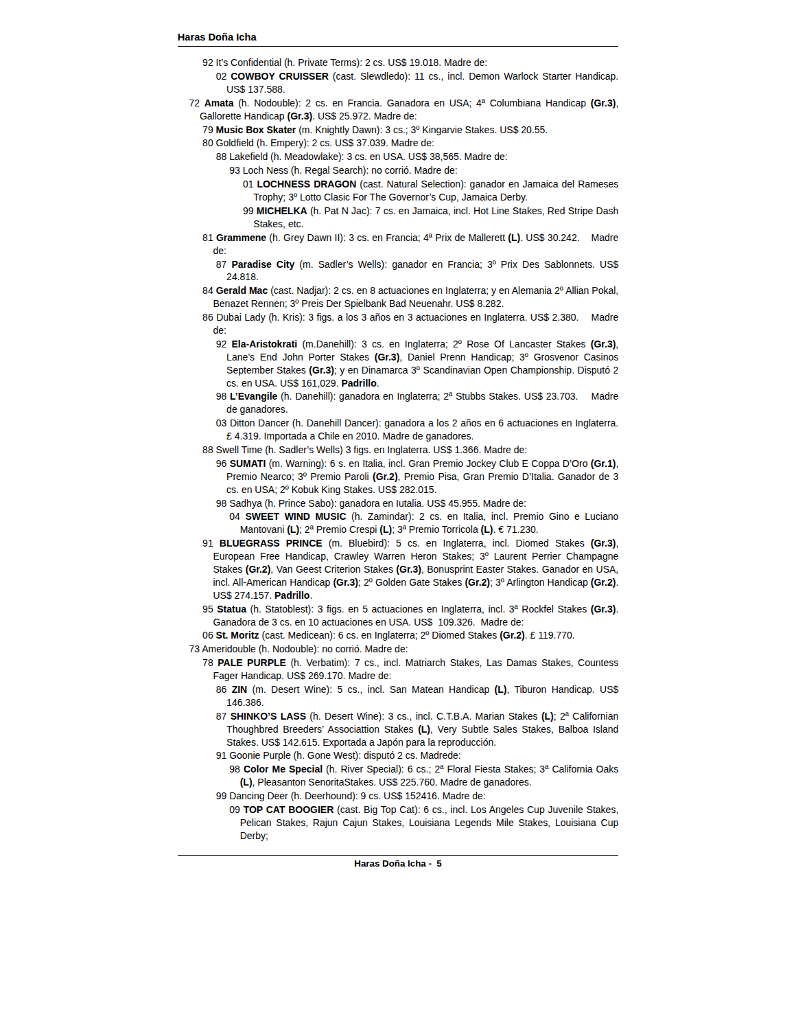Haras Doña Icha
92 It’s Confidential (h. Private Terms): 2 cs. US$ 19.018. Madre de:
02 COWBOY CRUISSER (cast. Slewdledo): 11 cs., incl. Demon Warlock Starter Handicap. US$ 137.588.
72 Amata (h. Nodouble): 2 cs. en Francia. Ganadora en USA; 4ª Columbiana Handicap (Gr.3), Gallorette Handicap (Gr.3). US$ 25.972. Madre de:
79 Music Box Skater (m. Knightly Dawn): 3 cs.; 3º Kingarvie Stakes. US$ 20.55.
80 Goldfield (h. Empery): 2 cs. US$ 37.039. Madre de:
88 Lakefield (h. Meadowlake): 3 cs. en USA. US$ 38,565. Madre de:
93 Loch Ness (h. Regal Search): no corrió. Madre de:
01 LOCHNESS DRAGON (cast. Natural Selection): ganador en Jamaica del Rameses Trophy; 3º Lotto Clasic For The Governor’s Cup, Jamaica Derby.
99 MICHELKA (h. Pat N Jac): 7 cs. en Jamaica, incl. Hot Line Stakes, Red Stripe Dash Stakes, etc.
81 Grammene (h. Grey Dawn II): 3 cs. en Francia; 4ª Prix de Mallerett (L). US$ 30.242. Madre de:
87 Paradise City (m. Sadler’s Wells): ganador en Francia; 3º Prix Des Sablonnets. US$ 24.818.
84 Gerald Mac (cast. Nadjar): 2 cs. en 8 actuaciones en Inglaterra; y en Alemania 2º Allian Pokal, Benazet Rennen; 3º Preis Der Spielbank Bad Neuenahr. US$ 8.282.
86 Dubai Lady (h. Kris): 3 figs. a los 3 años en 3 actuaciones en Inglaterra. US$ 2.380. Madre de:
92 Ela-Aristokrati (m.Danehill): 3 cs. en Inglaterra; 2º Rose Of Lancaster Stakes (Gr.3), Lane’s End John Porter Stakes (Gr.3), Daniel Prenn Handicap; 3º Grosvenor Casinos September Stakes (Gr.3); y en Dinamarca 3º Scandinavian Open Championship. Disputó 2 cs. en USA. US$ 161,029. Padrillo.
98 L’Evangile (h. Danehill): ganadora en Inglaterra; 2ª Stubbs Stakes. US$ 23.703. Madre de ganadores.
03 Ditton Dancer (h. Danehill Dancer): ganadora a los 2 años en 6 actuaciones en Inglaterra. £ 4.319. Importada a Chile en 2010. Madre de ganadores.
88 Swell Time (h. Sadler’s Wells) 3 figs. en Inglaterra. US$ 1.366. Madre de:
96 SUMATI (m. Warning): 6 s. en Italia, incl. Gran Premio Jockey Club E Coppa D’Oro (Gr.1), Premio Nearco; 3º Premio Paroli (Gr.2), Premio Pisa, Gran Premio D’Italia. Ganador de 3 cs. en USA; 2º Kobuk King Stakes. US$ 282.015.
98 Sadhya (h. Prince Sabo): ganadora en Iutalia. US$ 45.955. Madre de:
04 SWEET WIND MUSIC (h. Zamindar): 2 cs. en Italia, incl. Premio Gino e Luciano Mantovani (L); 2ª Premio Crespi (L); 3ª Premio Torricola (L). € 71.230.
91 BLUEGRASS PRINCE (m. Bluebird): 5 cs. en Inglaterra, incl. Diomed Stakes (Gr.3), European Free Handicap, Crawley Warren Heron Stakes; 3º Laurent Perrier Champagne Stakes (Gr.2), Van Geest Criterion Stakes (Gr.3), Bonusprint Easter Stakes. Ganador en USA, incl. All-American Handicap (Gr.3); 2º Golden Gate Stakes (Gr.2); 3º Arlington Handicap (Gr.2). US$ 274.157. Padrillo.
95 Statua (h. Statoblest): 3 figs. en 5 actuaciones en Inglaterra, incl. 3ª Rockfel Stakes (Gr.3). Ganadora de 3 cs. en 10 actuaciones en USA. US$ 109.326. Madre de:
06 St. Moritz (cast. Medicean): 6 cs. en Inglaterra; 2º Diomed Stakes (Gr.2). £ 119.770.
73 Ameridouble (h. Nodouble): no corrió. Madre de:
78 PALE PURPLE (h. Verbatim): 7 cs., incl. Matriarch Stakes, Las Damas Stakes, Countess Fager Handicap. US$ 269.170. Madre de:
86 ZIN (m. Desert Wine): 5 cs., incl. San Matean Handicap (L), Tiburon Handicap. US$ 146.386.
87 SHINKO’S LASS (h. Desert Wine): 3 cs., incl. C.T.B.A. Marian Stakes (L); 2ª Californian Thoughbred Breeders’ Associattion Stakes (L), Very Subtle Sales Stakes, Balboa Island Stakes. US$ 142.615. Exportada a Japón para la reproducción.
91 Goonie Purple (h. Gone West): disputó 2 cs. Madrede:
98 Color Me Special (h. River Special): 6 cs.; 2ª Floral Fiesta Stakes; 3ª California Oaks (L), Pleasanton SenoritaStakes. US$ 225.760. Madre de ganadores.
99 Dancing Deer (h. Deerhound): 9 cs. US$ 152416. Madre de:
09 TOP CAT BOOGIER (cast. Big Top Cat): 6 cs., incl. Los Angeles Cup Juvenile Stakes, Pelican Stakes, Rajun Cajun Stakes, Louisiana Legends Mile Stakes, Louisiana Cup Derby;
Haras Doña Icha - 5